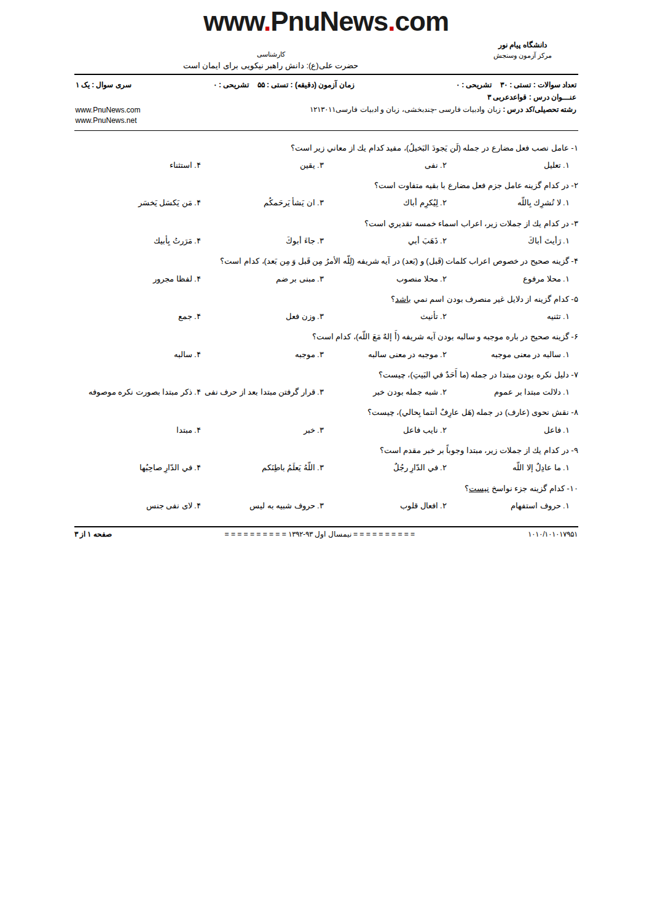www. PnuNews. com
دانشگاه پیام نور
مرکز آزمون وسنجش
کارشناسی حضرت علی(ع): دانش راهبر نیکویی برای ایمان است
| تعداد سوالات : تستی : ۳۰ تشریحی : ۰ | زمان آزمون (دقیقه) : تستی : ۵۵ تشریحی : ۰ | سری سوال : یک ۱ |
| عنـــوان درس : قواعدعربی ۳ |
| رشته تحصیلی/کد درس : زبان وادبیات فارسی -چندبخشی، زبان و ادبیات فارسی۱۲۱۳۰۱۱ | www.PnuNews.com www.PnuNews.net |
۱- عامل نصب فعل مضارع در جمله (لَن يَجودَ البَخيلُ)، مفيد كدام يك از معاني زير است؟
۱. تعليل
۲. نفى
۳. يقين
۴. استثناء
۲- در كدام گزينه عامل جزم فعل مضارع با بقيه متفاوت است؟
۱. لا تُشرِك بِاللّه
۲. لِيُكرِم أباك
۳. ان يَشأ يَرحَمكُم
۴. مَن يَكسَل يَخسَر
۳- در كدام يك از جملات زير، اعراب اسماء خمسه تقديري است؟
۱. رَأيتَ أباكَ
۲. ذَهَبَ أبي
۳. جاءَ أبوكَ
۴. مَرَرتُ بِأبيك
۴- گزينه صحيح در خصوص اعراب كلمات (قَبل) و (بَعد) در آيه شريفه (لِلّه الأمرُ مِن قَبل وَ مِن بَعد)، كدام است؟
۱. محلا مرفوع
۲. محلا منصوب
۳. مبنى بر ضم
۴. لفظا مجرور
۵- كدام گزينه از دلايل غير منصرف بودن اسم نمي باشد؟
۱. تثنيه
۲. تأنيث
۳. وزن فعل
۴. جمع
۶- گزينه صحيح در باره موجبه و سالبه بودن آيه شريفه (أَ إلهٌ مَعَ اللّه)، كدام است؟
۱. سالبه در معنى موجبه
۲. موجبه در معنى سالبه
۳. موجبه
۴. سالبه
۷- دليل نكره بودن مبتدا در جمله (ما أَحَدٌ في البَيتِ)، چيست؟
۱. دلالت مبتدا بر عموم
۲. شبه جمله بودن خبر
۳. قرار گرفتن مبتدا بعد از حرف نفى
۴. ذكر مبتدا بصورت نكره موصوفه
۸- نقش نحوى (عارف) در جمله (هَل عارِفٌ أنتما بِحالي)، چيست؟
۱. فاعل
۲. نايب فاعل
۳. خبر
۴. مبتدا
۹- در كدام يك از جملات زير، مبتدا وجوباً بر خبر مقدم است؟
۱. ما عادِلٌ إلا اللّه
۲. في الدّارِ رجُلٌ
۳. اللّهُ يَعلَمُ باطِنَكم
۴. في الدّارِ صاحِبُها
۱۰- كدام گزينه جزء نواسخ نيست؟
۱. حروف استفهام
۲. افعال قلوب
۳. حروف شبيه به ليس
۴. لاى نفى جنس
۱۰۱۰/۱۰۱۰۱۷۹۵۱
= = = = = = = = = = نیمسال اول ۹۳-۱۳۹۲ = = = = = = = = = =
صفحه ۱ از ۳